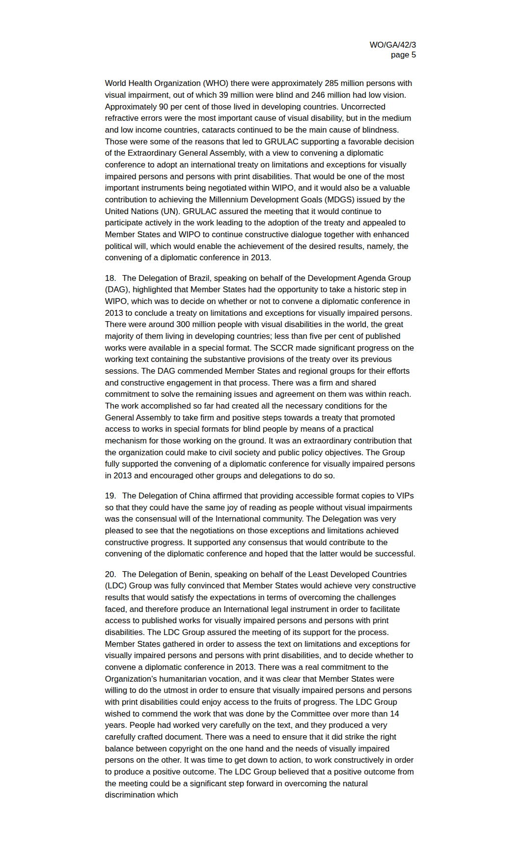WO/GA/42/3 page 5
World Health Organization (WHO) there were approximately 285 million persons with visual impairment, out of which 39 million were blind and 246 million had low vision. Approximately 90 per cent of those lived in developing countries. Uncorrected refractive errors were the most important cause of visual disability, but in the medium and low income countries, cataracts continued to be the main cause of blindness. Those were some of the reasons that led to GRULAC supporting a favorable decision of the Extraordinary General Assembly, with a view to convening a diplomatic conference to adopt an international treaty on limitations and exceptions for visually impaired persons and persons with print disabilities. That would be one of the most important instruments being negotiated within WIPO, and it would also be a valuable contribution to achieving the Millennium Development Goals (MDGS) issued by the United Nations (UN). GRULAC assured the meeting that it would continue to participate actively in the work leading to the adoption of the treaty and appealed to Member States and WIPO to continue constructive dialogue together with enhanced political will, which would enable the achievement of the desired results, namely, the convening of a diplomatic conference in 2013.
18. The Delegation of Brazil, speaking on behalf of the Development Agenda Group (DAG), highlighted that Member States had the opportunity to take a historic step in WIPO, which was to decide on whether or not to convene a diplomatic conference in 2013 to conclude a treaty on limitations and exceptions for visually impaired persons. There were around 300 million people with visual disabilities in the world, the great majority of them living in developing countries; less than five per cent of published works were available in a special format. The SCCR made significant progress on the working text containing the substantive provisions of the treaty over its previous sessions. The DAG commended Member States and regional groups for their efforts and constructive engagement in that process. There was a firm and shared commitment to solve the remaining issues and agreement on them was within reach. The work accomplished so far had created all the necessary conditions for the General Assembly to take firm and positive steps towards a treaty that promoted access to works in special formats for blind people by means of a practical mechanism for those working on the ground. It was an extraordinary contribution that the organization could make to civil society and public policy objectives. The Group fully supported the convening of a diplomatic conference for visually impaired persons in 2013 and encouraged other groups and delegations to do so.
19. The Delegation of China affirmed that providing accessible format copies to VIPs so that they could have the same joy of reading as people without visual impairments was the consensual will of the International community. The Delegation was very pleased to see that the negotiations on those exceptions and limitations achieved constructive progress. It supported any consensus that would contribute to the convening of the diplomatic conference and hoped that the latter would be successful.
20. The Delegation of Benin, speaking on behalf of the Least Developed Countries (LDC) Group was fully convinced that Member States would achieve very constructive results that would satisfy the expectations in terms of overcoming the challenges faced, and therefore produce an International legal instrument in order to facilitate access to published works for visually impaired persons and persons with print disabilities. The LDC Group assured the meeting of its support for the process. Member States gathered in order to assess the text on limitations and exceptions for visually impaired persons and persons with print disabilities, and to decide whether to convene a diplomatic conference in 2013. There was a real commitment to the Organization's humanitarian vocation, and it was clear that Member States were willing to do the utmost in order to ensure that visually impaired persons and persons with print disabilities could enjoy access to the fruits of progress. The LDC Group wished to commend the work that was done by the Committee over more than 14 years. People had worked very carefully on the text, and they produced a very carefully crafted document. There was a need to ensure that it did strike the right balance between copyright on the one hand and the needs of visually impaired persons on the other. It was time to get down to action, to work constructively in order to produce a positive outcome. The LDC Group believed that a positive outcome from the meeting could be a significant step forward in overcoming the natural discrimination which